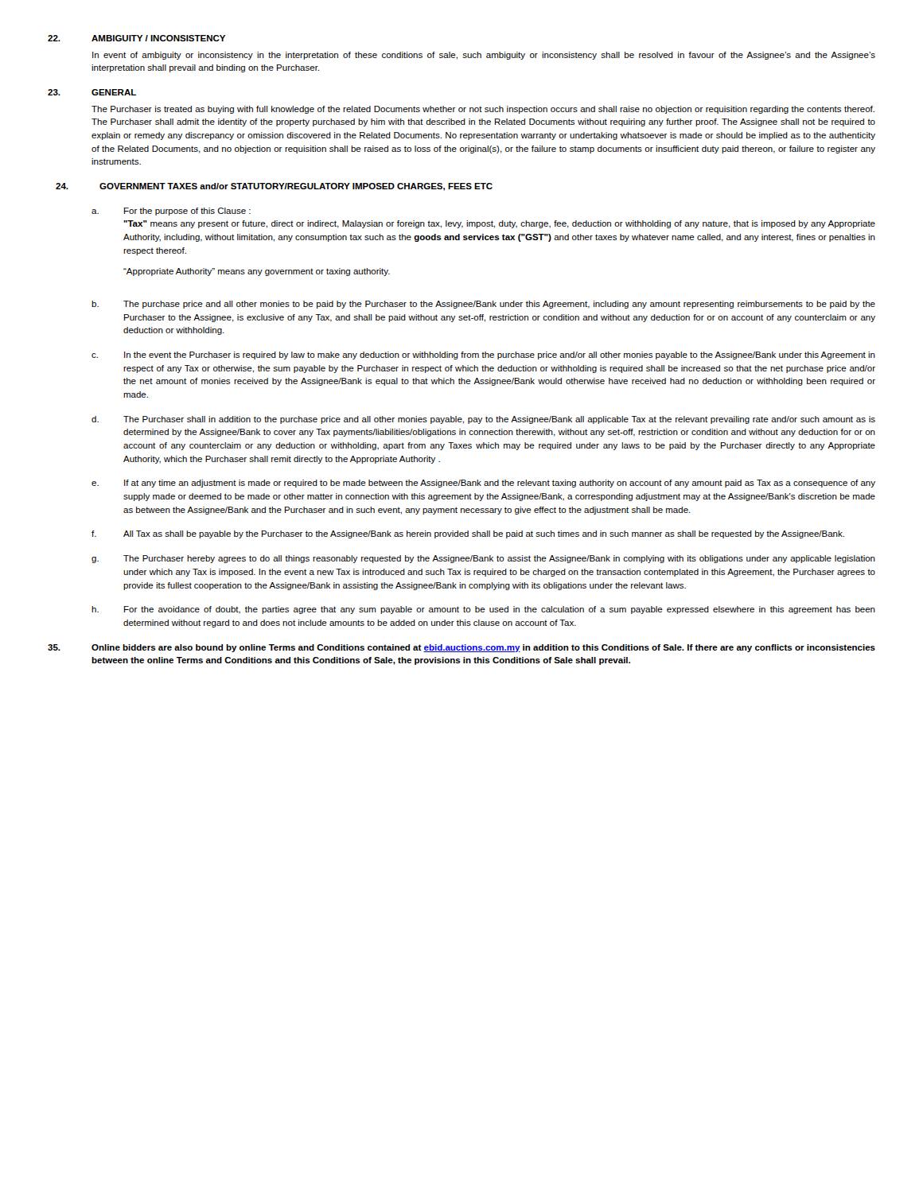22.
AMBIGUITY / INCONSISTENCY
In event of ambiguity or inconsistency in the interpretation of these conditions of sale, such ambiguity or inconsistency shall be resolved in favour of the Assignee’s and the Assignee’s interpretation shall prevail and binding on the Purchaser.
23.
GENERAL
The Purchaser is treated as buying with full knowledge of the related Documents whether or not such inspection occurs and shall raise no objection or requisition regarding the contents thereof. The Purchaser shall admit the identity of the property purchased by him with that described in the Related Documents without requiring any further proof. The Assignee shall not be required to explain or remedy any discrepancy or omission discovered in the Related Documents. No representation warranty or undertaking whatsoever is made or should be implied as to the authenticity of the Related Documents, and no objection or requisition shall be raised as to loss of the original(s), or the failure to stamp documents or insufficient duty paid thereon, or failure to register any instruments.
24.
GOVERNMENT TAXES and/or STATUTORY/REGULATORY IMPOSED CHARGES, FEES ETC
a.
For the purpose of this Clause :
"Tax" means any present or future, direct or indirect, Malaysian or foreign tax, levy, impost, duty, charge, fee, deduction or withholding of any nature, that is imposed by any Appropriate Authority, including, without limitation, any consumption tax such as the goods and services tax ("GST") and other taxes by whatever name called, and any interest, fines or penalties in respect thereof.
“Appropriate Authority” means any government or taxing authority.
b.
The purchase price and all other monies to be paid by the Purchaser to the Assignee/Bank under this Agreement, including any amount representing reimbursements to be paid by the Purchaser to the Assignee, is exclusive of any Tax, and shall be paid without any set-off, restriction or condition and without any deduction for or on account of any counterclaim or any deduction or withholding.
c.
In the event the Purchaser is required by law to make any deduction or withholding from the purchase price and/or all other monies payable to the Assignee/Bank under this Agreement in respect of any Tax or otherwise, the sum payable by the Purchaser in respect of which the deduction or withholding is required shall be increased so that the net purchase price and/or the net amount of monies received by the Assignee/Bank is equal to that which the Assignee/Bank would otherwise have received had no deduction or withholding been required or made.
d.
The Purchaser shall in addition to the purchase price and all other monies payable, pay to the Assignee/Bank all applicable Tax at the relevant prevailing rate and/or such amount as is determined by the Assignee/Bank to cover any Tax payments/liabilities/obligations in connection therewith, without any set-off, restriction or condition and without any deduction for or on account of any counterclaim or any deduction or withholding, apart from any Taxes which may be required under any laws to be paid by the Purchaser directly to any Appropriate Authority, which the Purchaser shall remit directly to the Appropriate Authority .
e.
If at any time an adjustment is made or required to be made between the Assignee/Bank and the relevant taxing authority on account of any amount paid as Tax as a consequence of any supply made or deemed to be made or other matter in connection with this agreement by the Assignee/Bank, a corresponding adjustment may at the Assignee/Bank's discretion be made as between the Assignee/Bank and the Purchaser and in such event, any payment necessary to give effect to the adjustment shall be made.
f.
All Tax as shall be payable by the Purchaser to the Assignee/Bank as herein provided shall be paid at such times and in such manner as shall be requested by the Assignee/Bank.
g.
The Purchaser hereby agrees to do all things reasonably requested by the Assignee/Bank to assist the Assignee/Bank in complying with its obligations under any applicable legislation under which any Tax is imposed. In the event a new Tax is introduced and such Tax is required to be charged on the transaction contemplated in this Agreement, the Purchaser agrees to provide its fullest cooperation to the Assignee/Bank in assisting the Assignee/Bank in complying with its obligations under the relevant laws.
h.
For the avoidance of doubt, the parties agree that any sum payable or amount to be used in the calculation of a sum payable expressed elsewhere in this agreement has been determined without regard to and does not include amounts to be added on under this clause on account of Tax.
35.
Online bidders are also bound by online Terms and Conditions contained at ebid.auctions.com.my in addition to this Conditions of Sale. If there are any conflicts or inconsistencies between the online Terms and Conditions and this Conditions of Sale, the provisions in this Conditions of Sale shall prevail.